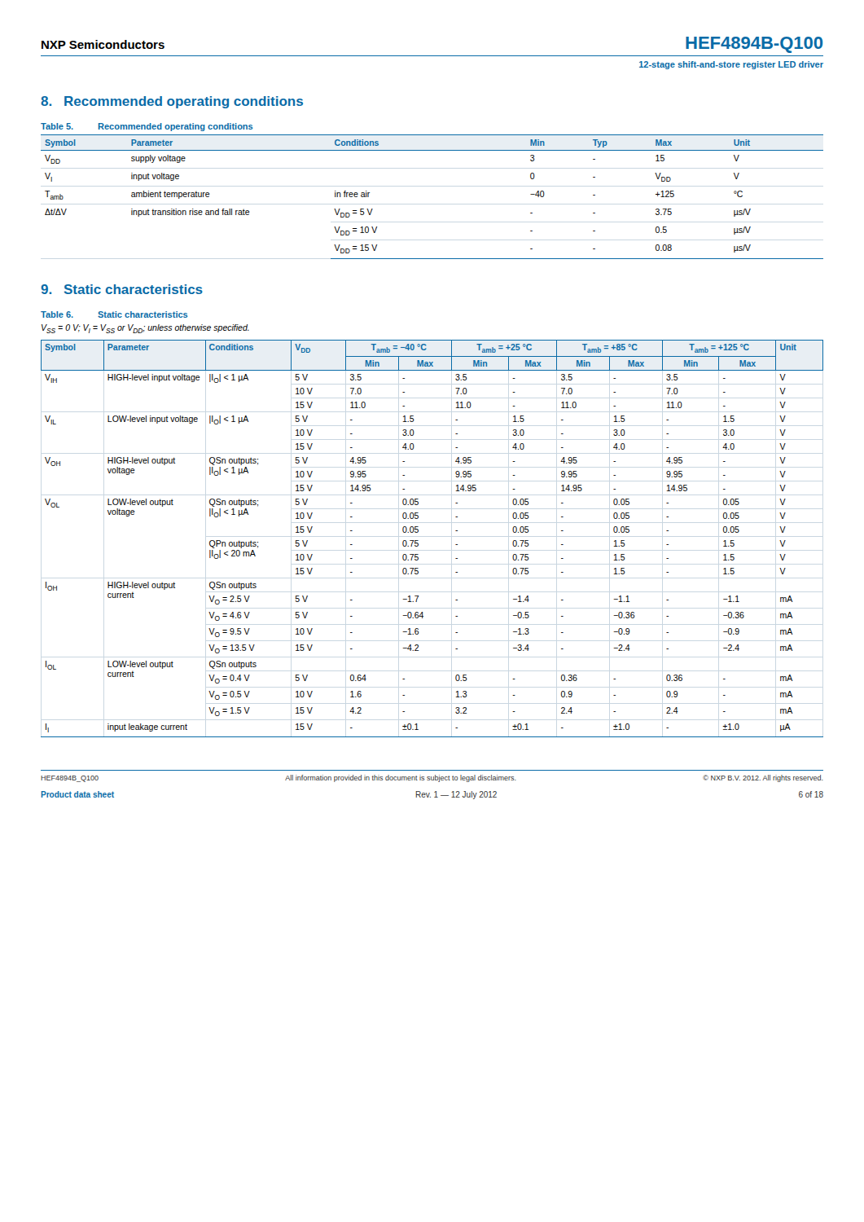NXP Semiconductors
HEF4894B-Q100
12-stage shift-and-store register LED driver
8. Recommended operating conditions
Table 5. Recommended operating conditions
| Symbol | Parameter | Conditions | Min | Typ | Max | Unit |
| --- | --- | --- | --- | --- | --- | --- |
| V DD | supply voltage | | 3 | - | 15 | V |
| V I | input voltage | | 0 | - | V DD | V |
| T amb | ambient temperature | in free air | −40 | - | +125 | °C |
| Δt/ΔV | input transition rise and fall rate | V DD = 5 V | - | - | 3.75 | µs/V |
| V DD = 10 V | - | - | 0.5 | µs/V |
| V DD = 15 V | - | - | 0.08 | µs/V |
9. Static characteristics
Table 6. Static characteristics
VSS = 0 V; VI = VSS or VDD; unless otherwise specified.
| Symbol | Parameter | Conditions | V DD | T amb = −40 °C | T amb = +25 °C | T amb = +85 °C | T amb = +125 °C | Unit |
| --- | --- | --- | --- | --- | --- | --- | --- | --- |
| Min | Max | Min | Max | Min | Max | Min | Max |
| V IH | HIGH-level input voltage | /I O / < 1 µA | 5 V | 3.5 | - | 3.5 | - | 3.5 | - | 3.5 | - | V |
| 10 V | 7.0 | - | 7.0 | - | 7.0 | - | 7.0 | - | V |
| 15 V | 11.0 | - | 11.0 | - | 11.0 | - | 11.0 | - | V |
| V IL | LOW-level input voltage | /I O / < 1 µA | 5 V | - | 1.5 | - | 1.5 | - | 1.5 | - | 1.5 | V |
| 10 V | - | 3.0 | - | 3.0 | - | 3.0 | - | 3.0 | V |
| 15 V | - | 4.0 | - | 4.0 | - | 4.0 | - | 4.0 | V |
| V OH | HIGH-level output voltage | QSn outputs; /I O / < 1 µA | 5 V | 4.95 | - | 4.95 | - | 4.95 | - | 4.95 | - | V |
| 10 V | 9.95 | - | 9.95 | - | 9.95 | - | 9.95 | - | V |
| 15 V | 14.95 | - | 14.95 | - | 14.95 | - | 14.95 | - | V |
| V OL | LOW-level output voltage | QSn outputs; /I O / < 1 µA | 5 V | - | 0.05 | - | 0.05 | - | 0.05 | - | 0.05 | V |
| 10 V | - | 0.05 | - | 0.05 | - | 0.05 | - | 0.05 | V |
| 15 V | - | 0.05 | - | 0.05 | - | 0.05 | - | 0.05 | V |
| QPn outputs; /I O / < 20 mA | 5 V | - | 0.75 | - | 0.75 | - | 1.5 | - | 1.5 | V |
| 10 V | - | 0.75 | - | 0.75 | - | 1.5 | - | 1.5 | V |
| 15 V | - | 0.75 | - | 0.75 | - | 1.5 | - | 1.5 | V |
| I OH | HIGH-level output current | QSn outputs | | | | | | | | | | |
| V O = 2.5 V | 5 V | - | −1.7 | - | −1.4 | - | −1.1 | - | −1.1 | mA |
| V O = 4.6 V | 5 V | - | −0.64 | - | −0.5 | - | −0.36 | - | −0.36 | mA |
| V O = 9.5 V | 10 V | - | −1.6 | - | −1.3 | - | −0.9 | - | −0.9 | mA |
| V O = 13.5 V | 15 V | - | −4.2 | - | −3.4 | - | −2.4 | - | −2.4 | mA |
| I OL | LOW-level output current | QSn outputs | | | | | | | | | | |
| V O = 0.4 V | 5 V | 0.64 | - | 0.5 | - | 0.36 | - | 0.36 | - | mA |
| V O = 0.5 V | 10 V | 1.6 | - | 1.3 | - | 0.9 | - | 0.9 | - | mA |
| V O = 1.5 V | 15 V | 4.2 | - | 3.2 | - | 2.4 | - | 2.4 | - | mA |
| I I | input leakage current | | 15 V | - | ±0.1 | - | ±0.1 | - | ±1.0 | - | ±1.0 | µA |
HEF4894B_Q100
All information provided in this document is subject to legal disclaimers.
© NXP B.V. 2012. All rights reserved.
Product data sheet
Rev. 1 — 12 July 2012
6 of 18